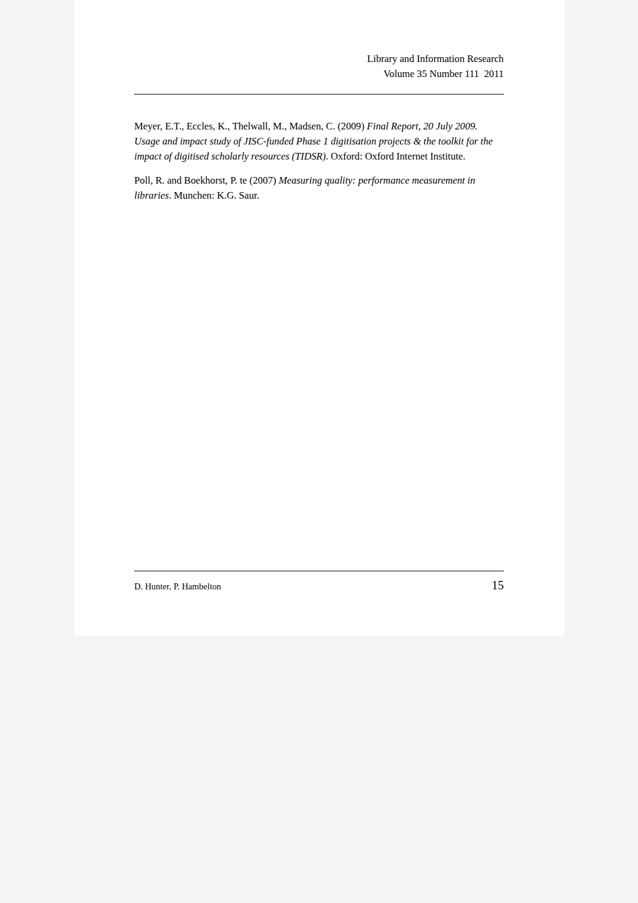Library and Information Research Volume 35 Number 111 2011
Meyer, E.T., Eccles, K., Thelwall, M., Madsen, C. (2009) Final Report, 20 July 2009. Usage and impact study of JISC-funded Phase 1 digitisation projects & the toolkit for the impact of digitised scholarly resources (TIDSR). Oxford: Oxford Internet Institute.
Poll, R. and Boekhorst, P. te (2007) Measuring quality: performance measurement in libraries. Munchen: K.G. Saur.
D. Hunter, P. Hambelton 15